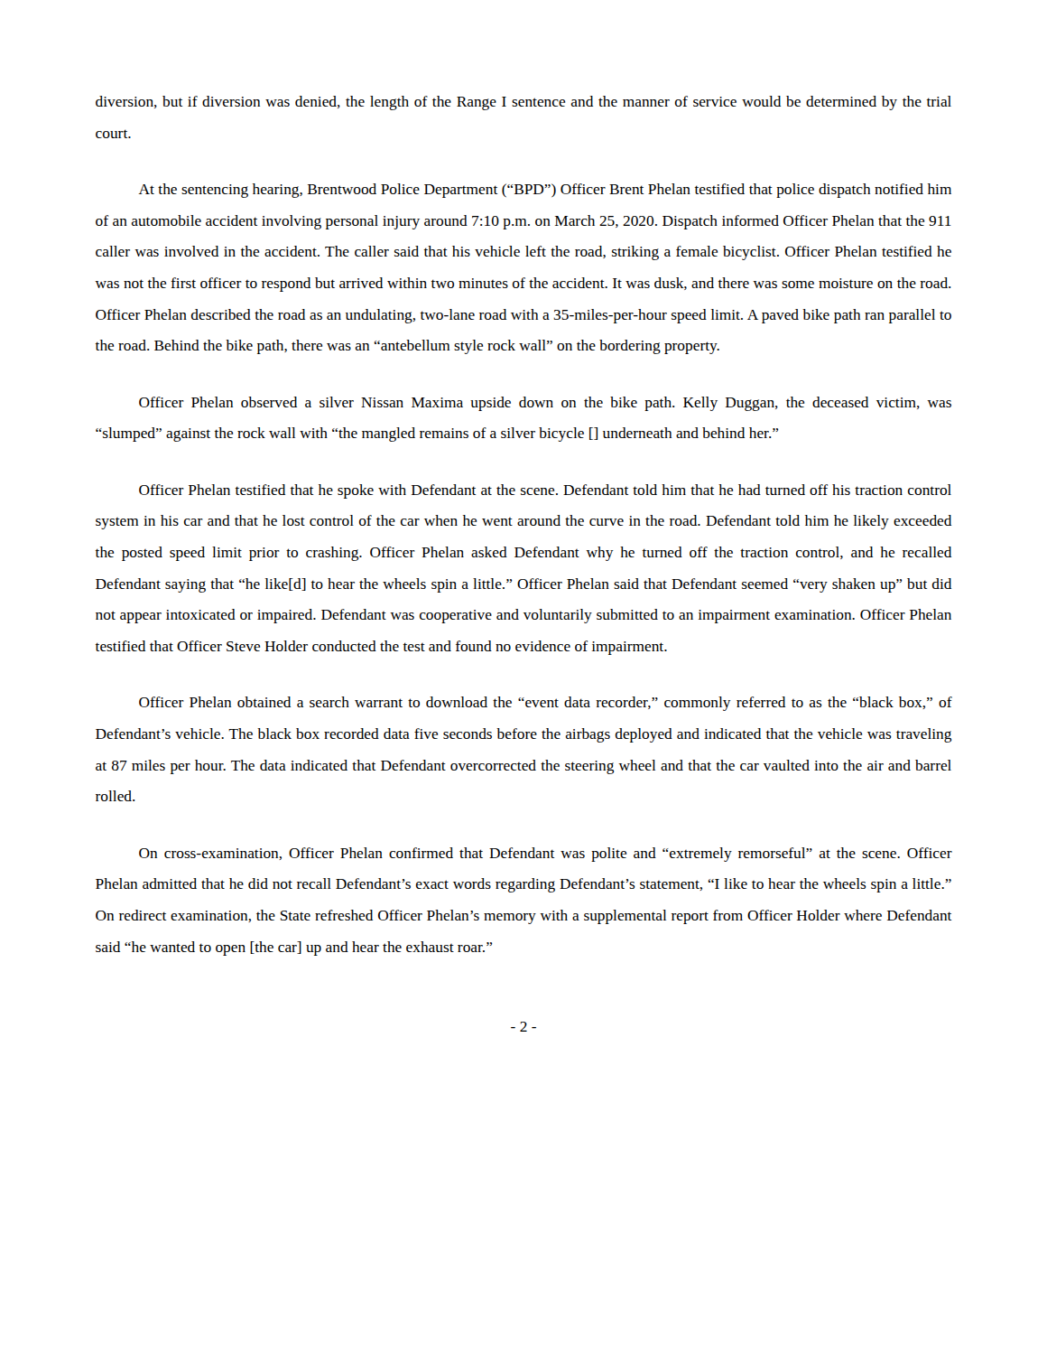diversion, but if diversion was denied, the length of the Range I sentence and the manner of service would be determined by the trial court.
At the sentencing hearing, Brentwood Police Department (“BPD”) Officer Brent Phelan testified that police dispatch notified him of an automobile accident involving personal injury around 7:10 p.m. on March 25, 2020. Dispatch informed Officer Phelan that the 911 caller was involved in the accident. The caller said that his vehicle left the road, striking a female bicyclist. Officer Phelan testified he was not the first officer to respond but arrived within two minutes of the accident. It was dusk, and there was some moisture on the road. Officer Phelan described the road as an undulating, two-lane road with a 35-miles-per-hour speed limit. A paved bike path ran parallel to the road. Behind the bike path, there was an “antebellum style rock wall” on the bordering property.
Officer Phelan observed a silver Nissan Maxima upside down on the bike path. Kelly Duggan, the deceased victim, was “slumped” against the rock wall with “the mangled remains of a silver bicycle [] underneath and behind her.”
Officer Phelan testified that he spoke with Defendant at the scene. Defendant told him that he had turned off his traction control system in his car and that he lost control of the car when he went around the curve in the road. Defendant told him he likely exceeded the posted speed limit prior to crashing. Officer Phelan asked Defendant why he turned off the traction control, and he recalled Defendant saying that “he like[d] to hear the wheels spin a little.” Officer Phelan said that Defendant seemed “very shaken up” but did not appear intoxicated or impaired. Defendant was cooperative and voluntarily submitted to an impairment examination. Officer Phelan testified that Officer Steve Holder conducted the test and found no evidence of impairment.
Officer Phelan obtained a search warrant to download the “event data recorder,” commonly referred to as the “black box,” of Defendant’s vehicle. The black box recorded data five seconds before the airbags deployed and indicated that the vehicle was traveling at 87 miles per hour. The data indicated that Defendant overcorrected the steering wheel and that the car vaulted into the air and barrel rolled.
On cross-examination, Officer Phelan confirmed that Defendant was polite and “extremely remorseful” at the scene. Officer Phelan admitted that he did not recall Defendant’s exact words regarding Defendant’s statement, “I like to hear the wheels spin a little.” On redirect examination, the State refreshed Officer Phelan’s memory with a supplemental report from Officer Holder where Defendant said “he wanted to open [the car] up and hear the exhaust roar.”
- 2 -